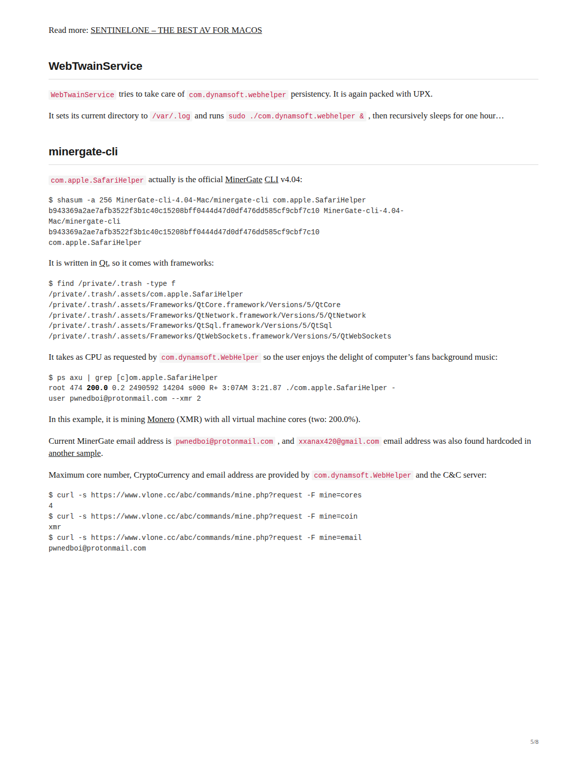Read more: SENTINELONE – THE BEST AV FOR MACOS
WebTwainService
WebTwainService tries to take care of com.dynamsoft.webhelper persistency. It is again packed with UPX.
It sets its current directory to /var/.log and runs sudo ./com.dynamsoft.webhelper & , then recursively sleeps for one hour…
minergate-cli
com.apple.SafariHelper actually is the official MinerGate CLI v4.04:
$ shasum -a 256 MinerGate-cli-4.04-Mac/minergate-cli com.apple.SafariHelper
b943369a2ae7afb3522f3b1c40c15208bff0444d47d0df476dd585cf9cbf7c10 MinerGate-cli-4.04-
Mac/minergate-cli
b943369a2ae7afb3522f3b1c40c15208bff0444d47d0df476dd585cf9cbf7c10
com.apple.SafariHelper
It is written in Qt, so it comes with frameworks:
$ find /private/.trash -type f
/private/.trash/.assets/com.apple.SafariHelper
/private/.trash/.assets/Frameworks/QtCore.framework/Versions/5/QtCore
/private/.trash/.assets/Frameworks/QtNetwork.framework/Versions/5/QtNetwork
/private/.trash/.assets/Frameworks/QtSql.framework/Versions/5/QtSql
/private/.trash/.assets/Frameworks/QtWebSockets.framework/Versions/5/QtWebSockets
It takes as CPU as requested by com.dynamsoft.WebHelper so the user enjoys the delight of computer’s fans background music:
$ ps axu | grep [c]om.apple.SafariHelper
root 474 200.0 0.2 2490592 14204 s000 R+ 3:07AM 3:21.87 ./com.apple.SafariHelper -
user pwnedboi@protonmail.com --xmr 2
In this example, it is mining Monero (XMR) with all virtual machine cores (two: 200.0%).
Current MinerGate email address is pwnedboi@protonmail.com , and xxanax420@gmail.com email address was also found hardcoded in another sample.
Maximum core number, CryptoCurrency and email address are provided by com.dynamsoft.WebHelper and the C&C server:
$ curl -s https://www.vlone.cc/abc/commands/mine.php?request -F mine=cores
4
$ curl -s https://www.vlone.cc/abc/commands/mine.php?request -F mine=coin
xmr
$ curl -s https://www.vlone.cc/abc/commands/mine.php?request -F mine=email
pwnedboi@protonmail.com
5/8